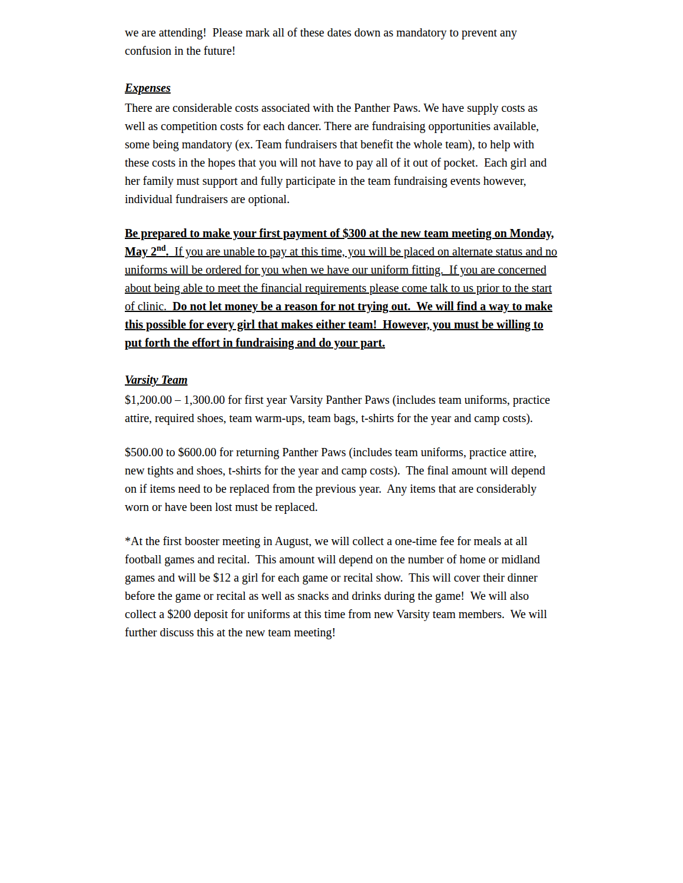we are attending! Please mark all of these dates down as mandatory to prevent any confusion in the future!
Expenses
There are considerable costs associated with the Panther Paws. We have supply costs as well as competition costs for each dancer. There are fundraising opportunities available, some being mandatory (ex. Team fundraisers that benefit the whole team), to help with these costs in the hopes that you will not have to pay all of it out of pocket. Each girl and her family must support and fully participate in the team fundraising events however, individual fundraisers are optional.
Be prepared to make your first payment of $300 at the new team meeting on Monday, May 2nd. If you are unable to pay at this time, you will be placed on alternate status and no uniforms will be ordered for you when we have our uniform fitting. If you are concerned about being able to meet the financial requirements please come talk to us prior to the start of clinic. Do not let money be a reason for not trying out. We will find a way to make this possible for every girl that makes either team! However, you must be willing to put forth the effort in fundraising and do your part.
Varsity Team
$1,200.00 – 1,300.00 for first year Varsity Panther Paws (includes team uniforms, practice attire, required shoes, team warm-ups, team bags, t-shirts for the year and camp costs).
$500.00 to $600.00 for returning Panther Paws (includes team uniforms, practice attire, new tights and shoes, t-shirts for the year and camp costs). The final amount will depend on if items need to be replaced from the previous year. Any items that are considerably worn or have been lost must be replaced.
*At the first booster meeting in August, we will collect a one-time fee for meals at all football games and recital. This amount will depend on the number of home or midland games and will be $12 a girl for each game or recital show. This will cover their dinner before the game or recital as well as snacks and drinks during the game! We will also collect a $200 deposit for uniforms at this time from new Varsity team members. We will further discuss this at the new team meeting!